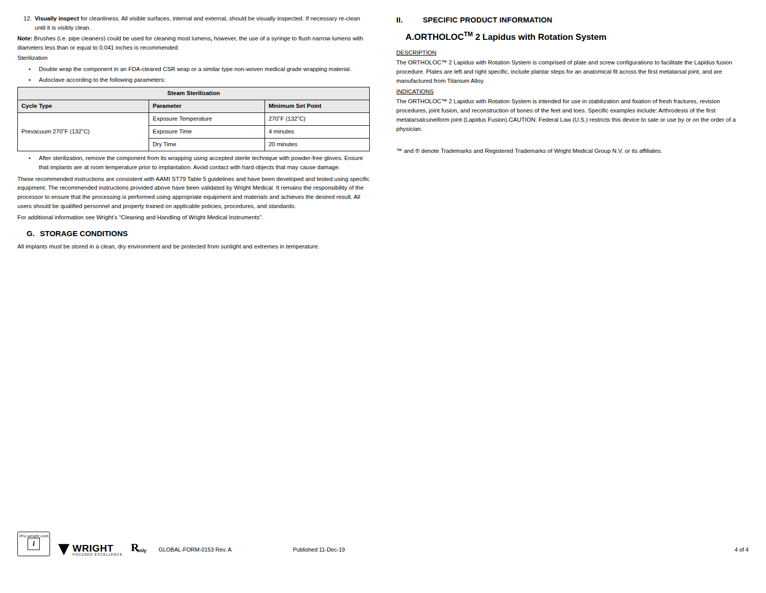12. Visually inspect for cleanliness. All visible surfaces, internal and external, should be visually inspected. If necessary re-clean until it is visibly clean.
Note: Brushes (i.e. pipe cleaners) could be used for cleaning most lumens, however, the use of a syringe to flush narrow lumens with diameters less than or equal to 0.041 inches is recommended.
Sterilization
Double wrap the component in an FDA-cleared CSR wrap or a similar type non-woven medical grade wrapping material.
Autoclave according to the following parameters:
| Steam Sterilization |
| --- |
| Cycle Type | Parameter | Minimum Set Point |
| Prevacuum 270˚F (132˚C) | Exposure Temperature | 270˚F (132˚C) |
| Exposure Time | 4 minutes |
| Dry Time | 20 minutes |
After sterilization, remove the component from its wrapping using accepted sterile technique with powder-free gloves. Ensure that implants are at room temperature prior to implantation. Avoid contact with hard objects that may cause damage.
These recommended instructions are consistent with AAMI ST79 Table 5 guidelines and have been developed and tested using specific equipment. The recommended instructions provided above have been validated by Wright Medical. It remains the responsibility of the processor to ensure that the processing is performed using appropriate equipment and materials and achieves the desired result. All users should be qualified personnel and properly trained on applicable policies, procedures, and standards.
For additional information see Wright’s “Cleaning and Handling of Wright Medical Instruments”.
G. STORAGE CONDITIONS
All implants must be stored in a clean, dry environment and be protected from sunlight and extremes in temperature.
II. SPECIFIC PRODUCT INFORMATION
A.ORTHOLOCTM 2 Lapidus with Rotation System
DESCRIPTION
The ORTHOLOC™ 2 Lapidus with Rotation System is comprised of plate and screw configurations to facilitate the Lapidus fusion procedure. Plates are left and right specific, include plantar steps for an anatomical fit across the first metatarsal joint, and are manufactured from Titanium Alloy.
INDICATIONS
The ORTHOLOC™ 2 Lapidus with Rotation System is intended for use in stabilization and fixation of fresh fractures, revision procedures, joint fusion, and reconstruction of bones of the feet and toes. Specific examples include: Arthrodesis of the first metatarsalcuneiform joint (Lapidus Fusion).CAUTION: Federal Law (U.S.) restricts this device to sale or use by or on the order of a physician.
™ and ® denote Trademarks and Registered Trademarks of Wright Medical Group N.V. or its affiliates.
IFU.wright.com i
WRIGHT
FOCUSED EXCELLENCE
Ronly
GLOBAL-FORM-0153 Rev. A Published 11-Dec-19
4 of 4